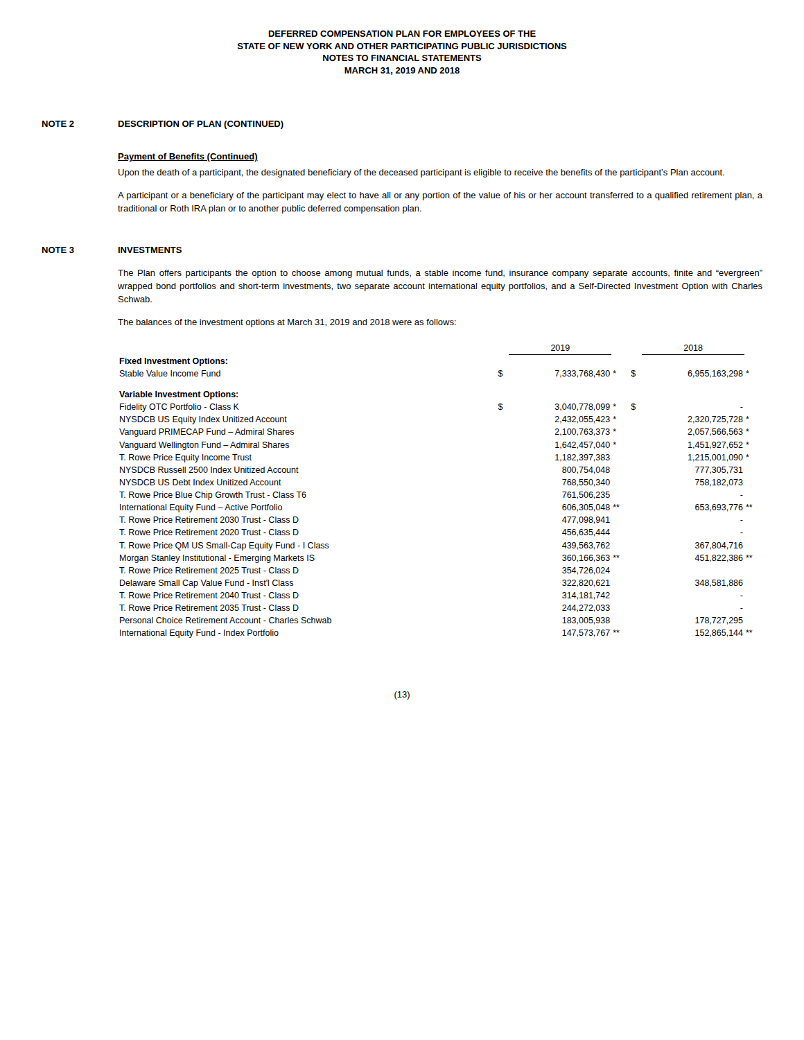DEFERRED COMPENSATION PLAN FOR EMPLOYEES OF THE
STATE OF NEW YORK AND OTHER PARTICIPATING PUBLIC JURISDICTIONS
NOTES TO FINANCIAL STATEMENTS
MARCH 31, 2019 AND 2018
NOTE 2
DESCRIPTION OF PLAN (CONTINUED)
Payment of Benefits (Continued)
Upon the death of a participant, the designated beneficiary of the deceased participant is eligible to receive the benefits of the participant’s Plan account.
A participant or a beneficiary of the participant may elect to have all or any portion of the value of his or her account transferred to a qualified retirement plan, a traditional or Roth IRA plan or to another public deferred compensation plan.
NOTE 3
INVESTMENTS
The Plan offers participants the option to choose among mutual funds, a stable income fund, insurance company separate accounts, finite and “evergreen” wrapped bond portfolios and short-term investments, two separate account international equity portfolios, and a Self-Directed Investment Option with Charles Schwab.
The balances of the investment options at March 31, 2019 and 2018 were as follows:
| | | 2019 | | | 2018 | |
| Fixed Investment Options: |
| Stable Value Income Fund | $ | 7,333,768,430 | * | $ | 6,955,163,298 | * |
| Variable Investment Options: |
| Fidelity OTC Portfolio - Class K | $ | 3,040,778,099 | * | $ | - | |
| NYSDCB US Equity Index Unitized Account | | 2,432,055,423 | * | | 2,320,725,728 | * |
| Vanguard PRIMECAP Fund – Admiral Shares | | 2,100,763,373 | * | | 2,057,566,563 | * |
| Vanguard Wellington Fund – Admiral Shares | | 1,642,457,040 | * | | 1,451,927,652 | * |
| T. Rowe Price Equity Income Trust | | 1,182,397,383 | | | 1,215,001,090 | * |
| NYSDCB Russell 2500 Index Unitized Account | | 800,754,048 | | | 777,305,731 | |
| NYSDCB US Debt Index Unitized Account | | 768,550,340 | | | 758,182,073 | |
| T. Rowe Price Blue Chip Growth Trust - Class T6 | | 761,506,235 | | | - | |
| International Equity Fund – Active Portfolio | | 606,305,048 | ** | | 653,693,776 | ** |
| T. Rowe Price Retirement 2030 Trust - Class D | | 477,098,941 | | | - | |
| T. Rowe Price Retirement 2020 Trust - Class D | | 456,635,444 | | | - | |
| T. Rowe Price QM US Small-Cap Equity Fund - I Class | | 439,563,762 | | | 367,804,716 | |
| Morgan Stanley Institutional - Emerging Markets IS | | 360,166,363 | ** | | 451,822,386 | ** |
| T. Rowe Price Retirement 2025 Trust - Class D | | 354,726,024 | | | | |
| Delaware Small Cap Value Fund - Inst'l Class | | 322,820,621 | | | 348,581,886 | |
| T. Rowe Price Retirement 2040 Trust - Class D | | 314,181,742 | | | - | |
| T. Rowe Price Retirement 2035 Trust - Class D | | 244,272,033 | | | - | |
| Personal Choice Retirement Account - Charles Schwab | | 183,005,938 | | | 178,727,295 | |
| International Equity Fund - Index Portfolio | | 147,573,767 | ** | | 152,865,144 | ** |
(13)